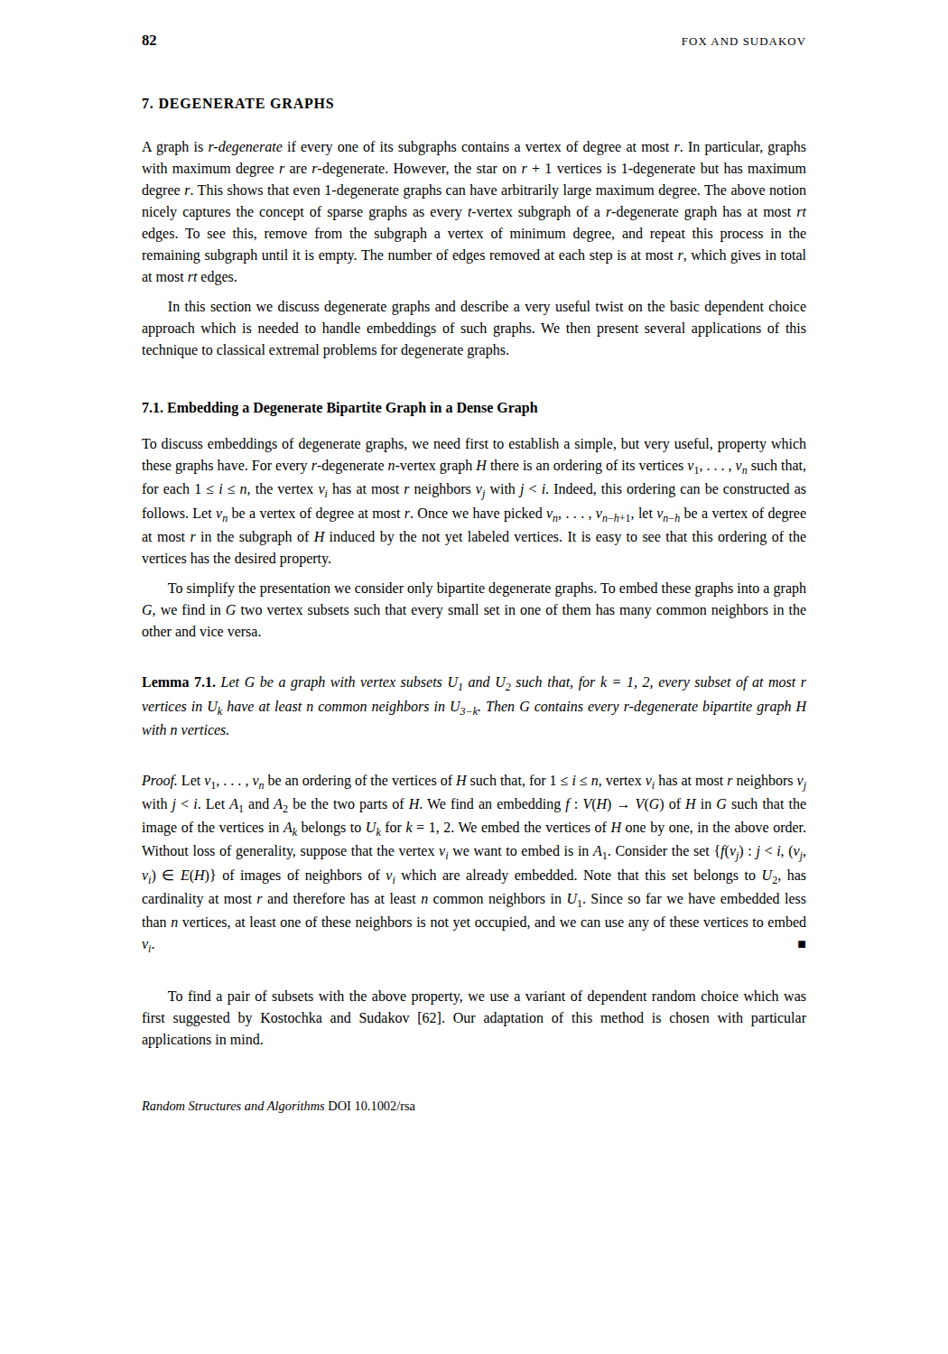82 FOX AND SUDAKOV
7. DEGENERATE GRAPHS
A graph is r-degenerate if every one of its subgraphs contains a vertex of degree at most r. In particular, graphs with maximum degree r are r-degenerate. However, the star on r + 1 vertices is 1-degenerate but has maximum degree r. This shows that even 1-degenerate graphs can have arbitrarily large maximum degree. The above notion nicely captures the concept of sparse graphs as every t-vertex subgraph of a r-degenerate graph has at most rt edges. To see this, remove from the subgraph a vertex of minimum degree, and repeat this process in the remaining subgraph until it is empty. The number of edges removed at each step is at most r, which gives in total at most rt edges.
In this section we discuss degenerate graphs and describe a very useful twist on the basic dependent choice approach which is needed to handle embeddings of such graphs. We then present several applications of this technique to classical extremal problems for degenerate graphs.
7.1. Embedding a Degenerate Bipartite Graph in a Dense Graph
To discuss embeddings of degenerate graphs, we need first to establish a simple, but very useful, property which these graphs have. For every r-degenerate n-vertex graph H there is an ordering of its vertices v1, . . . , vn such that, for each 1 ≤ i ≤ n, the vertex vi has at most r neighbors vj with j < i. Indeed, this ordering can be constructed as follows. Let vn be a vertex of degree at most r. Once we have picked vn, . . . , vn−h+1, let vn−h be a vertex of degree at most r in the subgraph of H induced by the not yet labeled vertices. It is easy to see that this ordering of the vertices has the desired property.
To simplify the presentation we consider only bipartite degenerate graphs. To embed these graphs into a graph G, we find in G two vertex subsets such that every small set in one of them has many common neighbors in the other and vice versa.
Lemma 7.1. Let G be a graph with vertex subsets U1 and U2 such that, for k = 1, 2, every subset of at most r vertices in Uk have at least n common neighbors in U3−k. Then G contains every r-degenerate bipartite graph H with n vertices.
Proof. Let v1, . . . , vn be an ordering of the vertices of H such that, for 1 ≤ i ≤ n, vertex vi has at most r neighbors vj with j < i. Let A1 and A2 be the two parts of H. We find an embedding f : V(H) → V(G) of H in G such that the image of the vertices in Ak belongs to Uk for k = 1, 2. We embed the vertices of H one by one, in the above order. Without loss of generality, suppose that the vertex vi we want to embed is in A1. Consider the set {f(vj) : j < i, (vj, vi) ∈ E(H)} of images of neighbors of vi which are already embedded. Note that this set belongs to U2, has cardinality at most r and therefore has at least n common neighbors in U1. Since so far we have embedded less than n vertices, at least one of these neighbors is not yet occupied, and we can use any of these vertices to embed vi. ■
To find a pair of subsets with the above property, we use a variant of dependent random choice which was first suggested by Kostochka and Sudakov [62]. Our adaptation of this method is chosen with particular applications in mind.
Random Structures and Algorithms DOI 10.1002/rsa